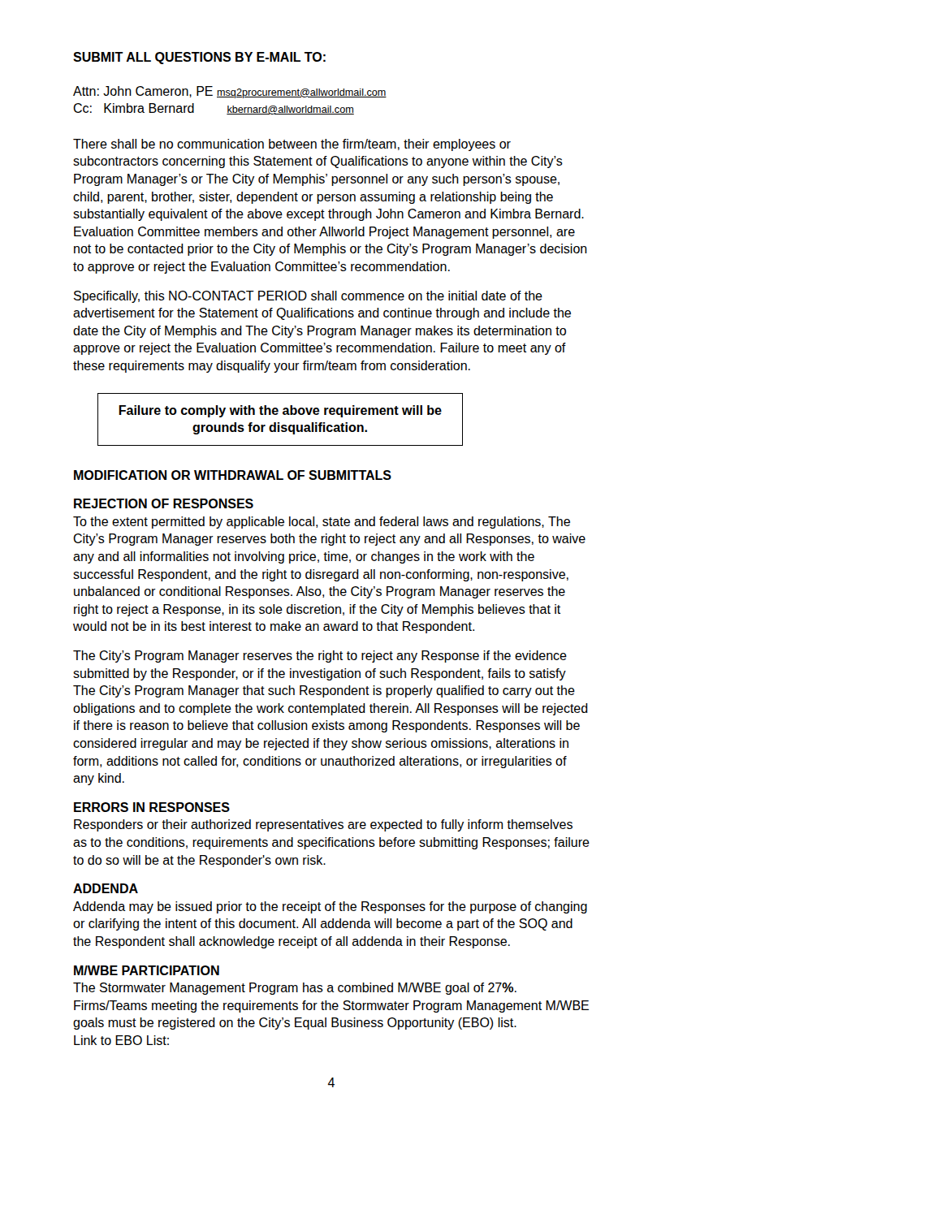SUBMIT ALL QUESTIONS BY E-MAIL TO:
Attn: John Cameron, PE msq2procurement@allworldmail.com
Cc: Kimbra Bernard kbernard@allworldmail.com
There shall be no communication between the firm/team, their employees or subcontractors concerning this Statement of Qualifications to anyone within the City’s Program Manager’s or The City of Memphis’ personnel or any such person’s spouse, child, parent, brother, sister, dependent or person assuming a relationship being the substantially equivalent of the above except through John Cameron and Kimbra Bernard. Evaluation Committee members and other Allworld Project Management personnel, are not to be contacted prior to the City of Memphis or the City’s Program Manager’s decision to approve or reject the Evaluation Committee’s recommendation.
Specifically, this NO-CONTACT PERIOD shall commence on the initial date of the advertisement for the Statement of Qualifications and continue through and include the date the City of Memphis and The City’s Program Manager makes its determination to approve or reject the Evaluation Committee’s recommendation. Failure to meet any of these requirements may disqualify your firm/team from consideration.
Failure to comply with the above requirement will be grounds for disqualification.
MODIFICATION OR WITHDRAWAL OF SUBMITTALS
REJECTION OF RESPONSES
To the extent permitted by applicable local, state and federal laws and regulations, The City’s Program Manager reserves both the right to reject any and all Responses, to waive any and all informalities not involving price, time, or changes in the work with the successful Respondent, and the right to disregard all non-conforming, non-responsive, unbalanced or conditional Responses. Also, the City’s Program Manager reserves the right to reject a Response, in its sole discretion, if the City of Memphis believes that it would not be in its best interest to make an award to that Respondent.
The City’s Program Manager reserves the right to reject any Response if the evidence submitted by the Responder, or if the investigation of such Respondent, fails to satisfy The City’s Program Manager that such Respondent is properly qualified to carry out the obligations and to complete the work contemplated therein. All Responses will be rejected if there is reason to believe that collusion exists among Respondents. Responses will be considered irregular and may be rejected if they show serious omissions, alterations in form, additions not called for, conditions or unauthorized alterations, or irregularities of any kind.
ERRORS IN RESPONSES
Responders or their authorized representatives are expected to fully inform themselves as to the conditions, requirements and specifications before submitting Responses; failure to do so will be at the Responder's own risk.
ADDENDA
Addenda may be issued prior to the receipt of the Responses for the purpose of changing or clarifying the intent of this document. All addenda will become a part of the SOQ and the Respondent shall acknowledge receipt of all addenda in their Response.
M/WBE PARTICIPATION
The Stormwater Management Program has a combined M/WBE goal of 27%. Firms/Teams meeting the requirements for the Stormwater Program Management M/WBE goals must be registered on the City’s Equal Business Opportunity (EBO) list.
Link to EBO List:
4